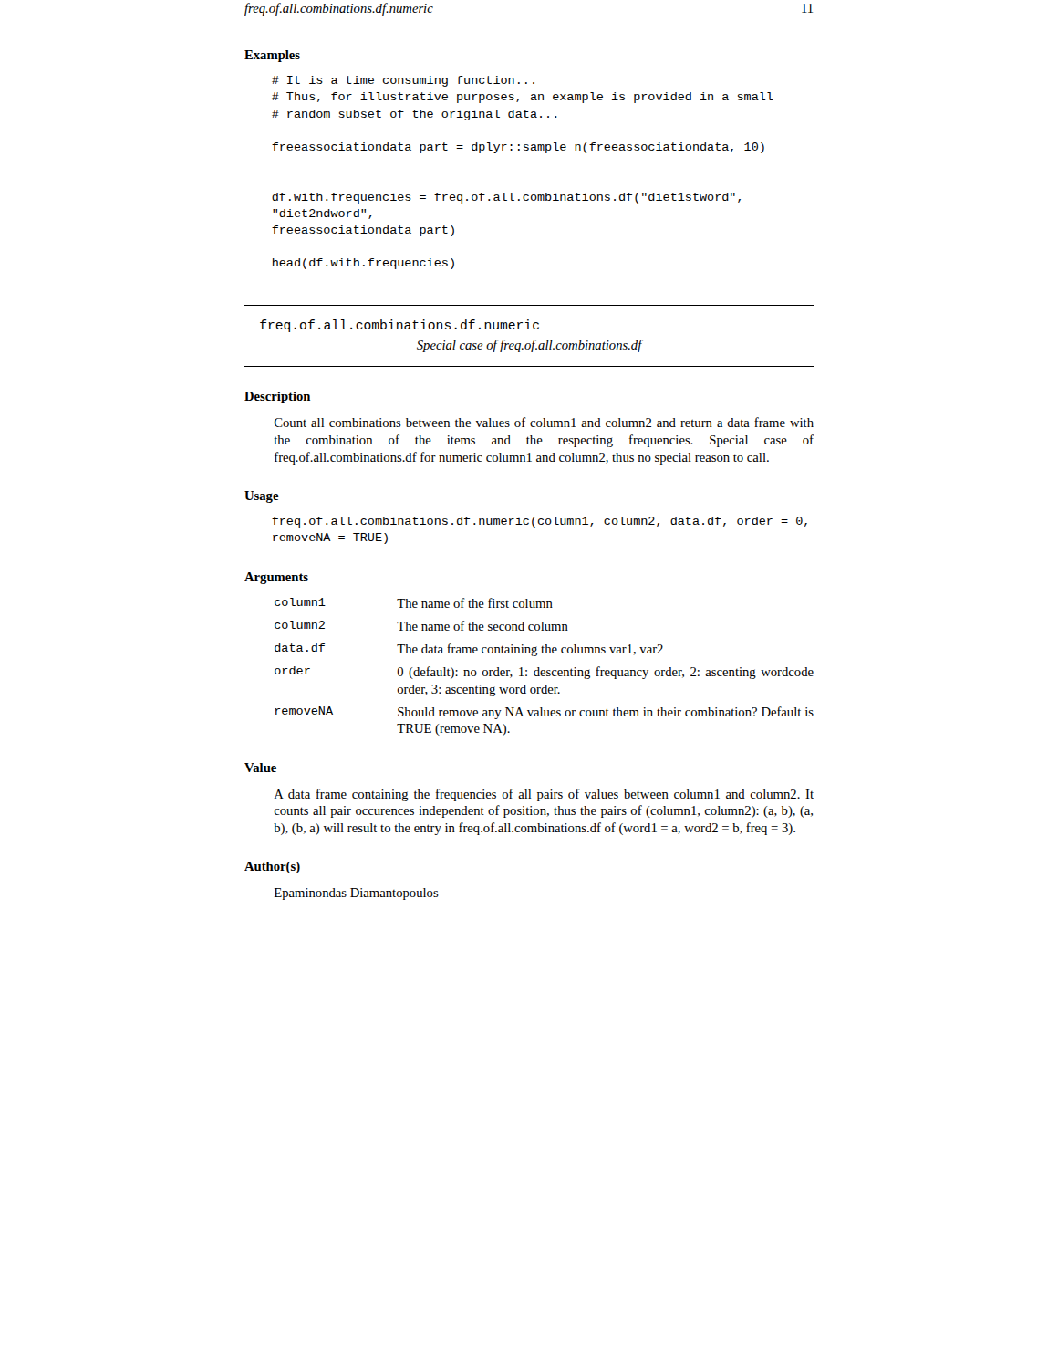freq.of.all.combinations.df.numeric 11
Examples
# It is a time consuming function...
# Thus, for illustrative purposes, an example is provided in a small
# random subset of the original data...

freeassociationdata_part = dplyr::sample_n(freeassociationdata, 10)


df.with.frequencies = freq.of.all.combinations.df("diet1stword", "diet2ndword",
freeassociationdata_part)

head(df.with.frequencies)
freq.of.all.combinations.df.numeric Special case of freq.of.all.combinations.df
Description
Count all combinations between the values of column1 and column2 and return a data frame with the combination of the items and the respecting frequencies. Special case of freq.of.all.combinations.df for numeric column1 and column2, thus no special reason to call.
Usage
freq.of.all.combinations.df.numeric(column1, column2, data.df, order = 0, removeNA = TRUE)
Arguments
column1
The name of the first column
column2
The name of the second column
data.df
The data frame containing the columns var1, var2
order
0 (default): no order, 1: descenting frequancy order, 2: ascenting wordcode order, 3: ascenting word order.
removeNA
Should remove any NA values or count them in their combination? Default is TRUE (remove NA).
Value
A data frame containing the frequencies of all pairs of values between column1 and column2. It counts all pair occurences independent of position, thus the pairs of (column1, column2): (a, b), (a, b), (b, a) will result to the entry in freq.of.all.combinations.df of (word1 = a, word2 = b, freq = 3).
Author(s)
Epaminondas Diamantopoulos